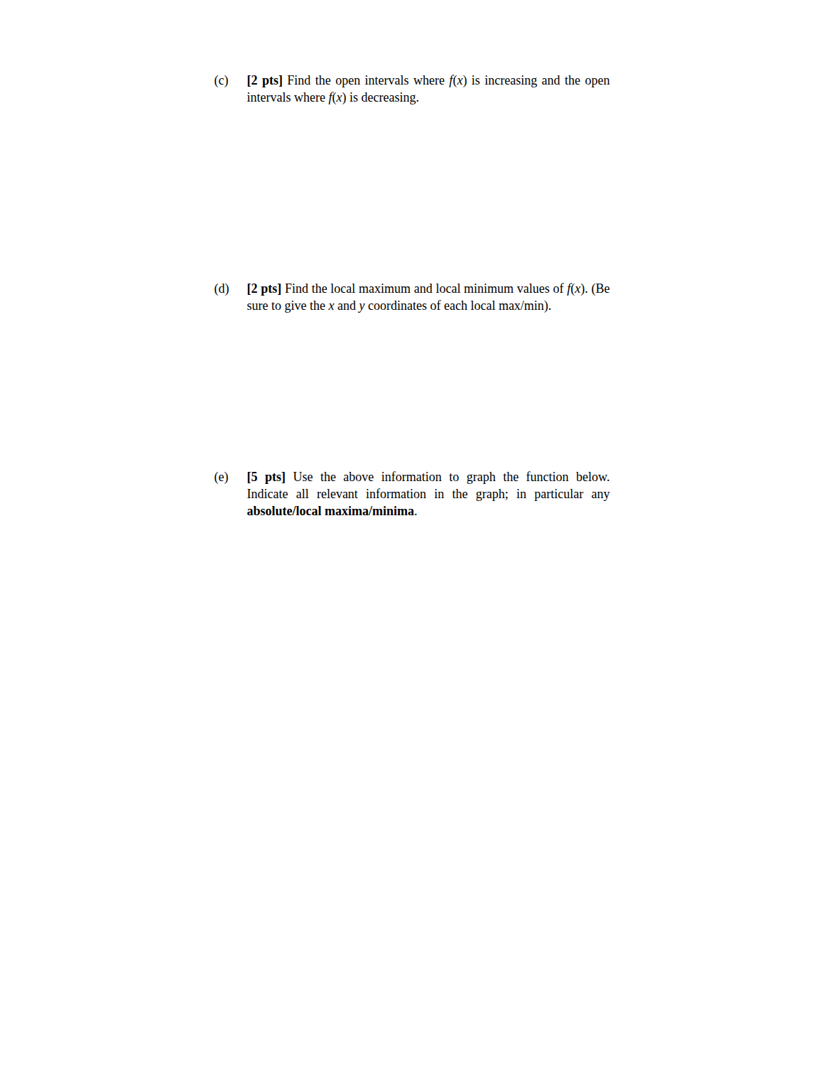(c)
[2 pts] Find the open intervals where f(x) is increasing and the open intervals where f(x) is decreasing.
(d)
[2 pts] Find the local maximum and local minimum values of f(x). (Be sure to give the x and y coordinates of each local max/min).
(e)
[5 pts] Use the above information to graph the function below. Indicate all relevant information in the graph; in particular any absolute/local maxima/minima.